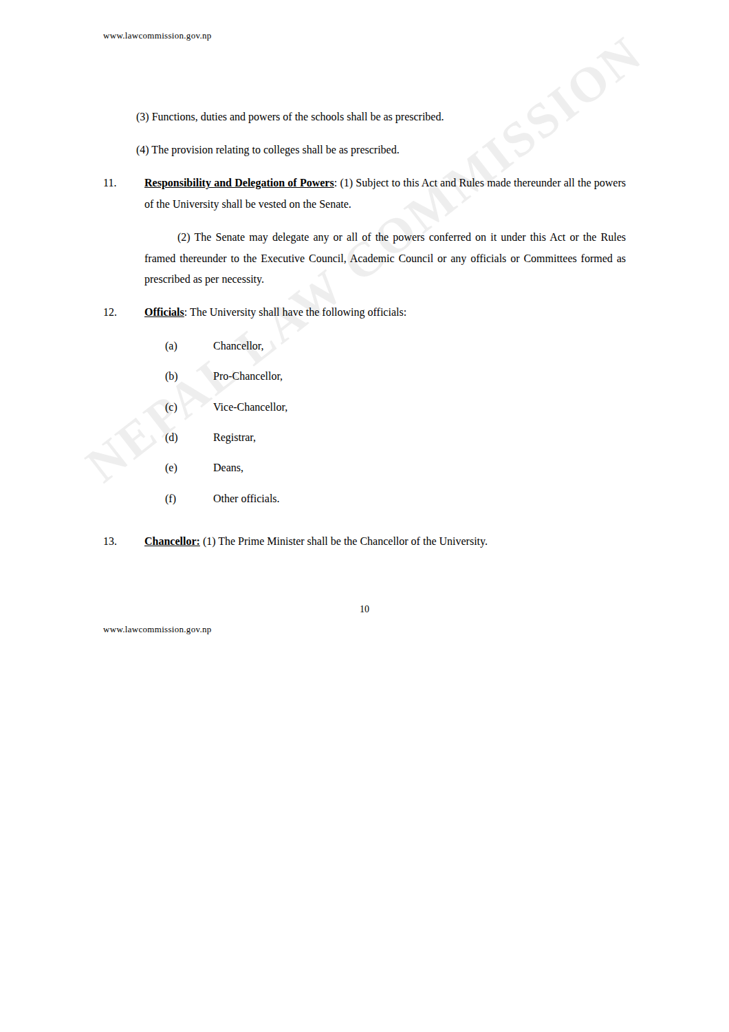www.lawcommission.gov.np
NEPAL LAW COMMISSION
(3) Functions, duties and powers of the schools shall be as prescribed.
(4) The provision relating to colleges shall be as prescribed.
11.
Responsibility and Delegation of Powers: (1) Subject to this Act and Rules made thereunder all the powers of the University shall be vested on the Senate.
(2) The Senate may delegate any or all of the powers conferred on it under this Act or the Rules framed thereunder to the Executive Council, Academic Council or any officials or Committees formed as prescribed as per necessity.
12.
Officials: The University shall have the following officials:
(a) Chancellor,
(b) Pro-Chancellor,
(c) Vice-Chancellor,
(d) Registrar,
(e) Deans,
(f) Other officials.
13.
Chancellor: (1) The Prime Minister shall be the Chancellor of the University.
10
www.lawcommission.gov.np